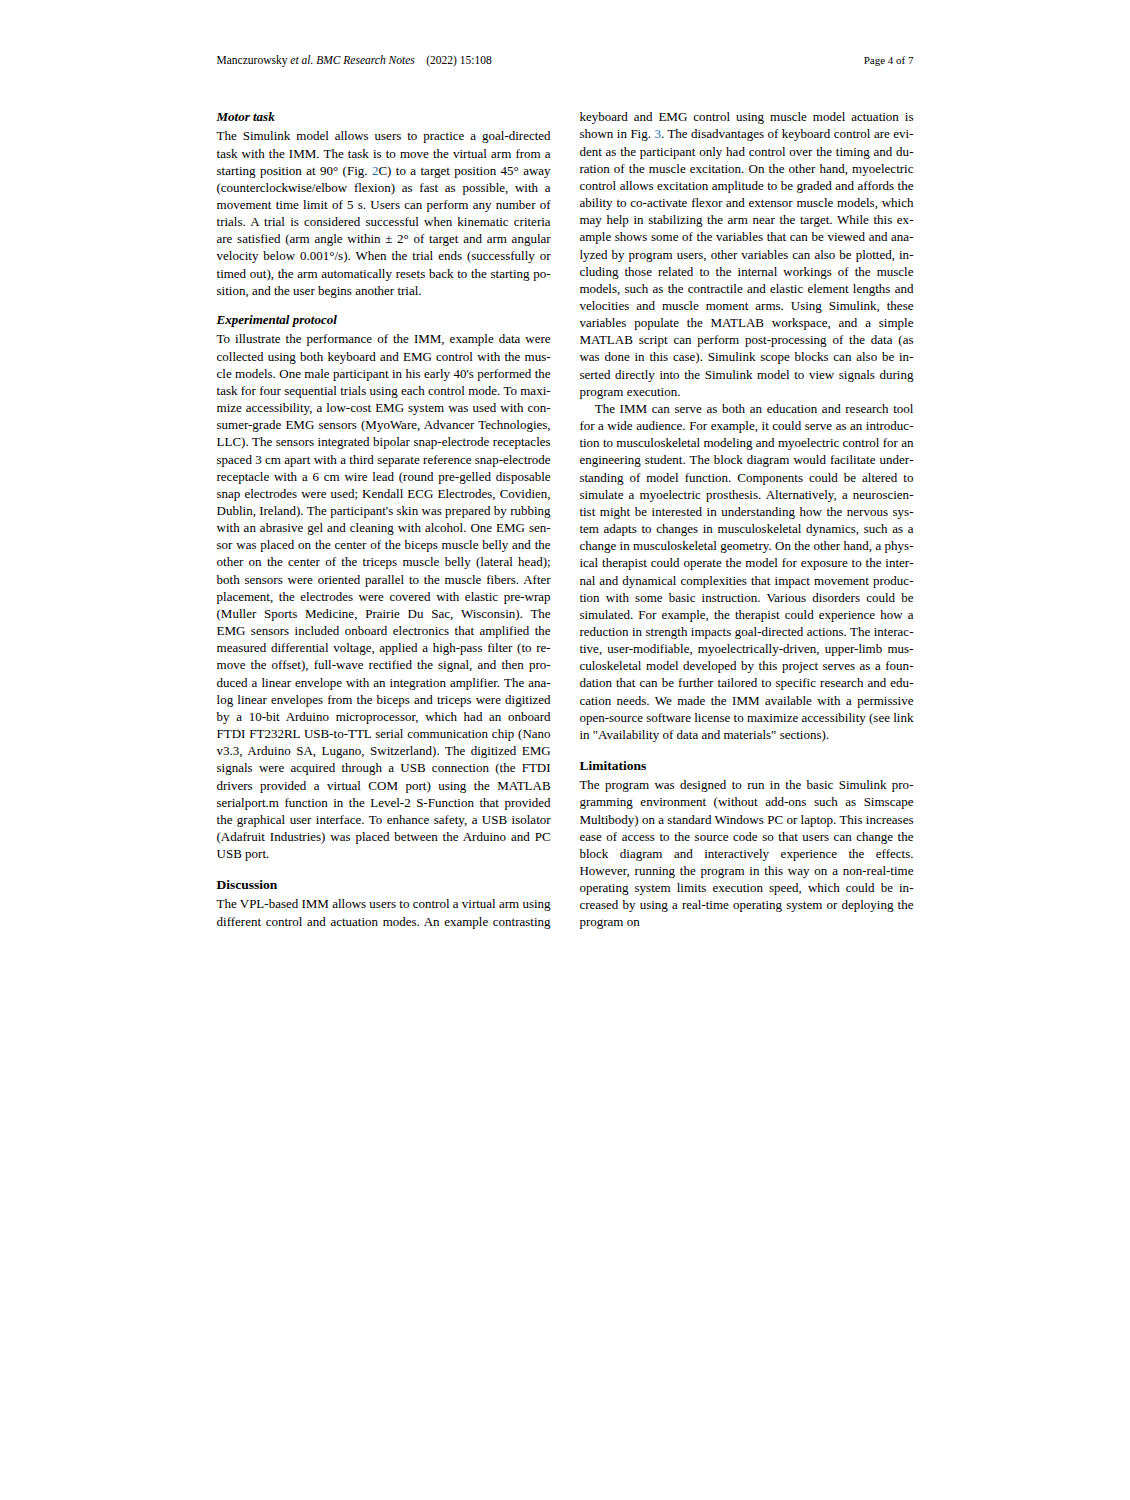Manczurowsky et al. BMC Research Notes (2022) 15:108
Page 4 of 7
Motor task
The Simulink model allows users to practice a goal-directed task with the IMM. The task is to move the virtual arm from a starting position at 90° (Fig. 2 C) to a target position 45° away (counterclockwise/elbow flexion) as fast as possible, with a movement time limit of 5 s. Users can perform any number of trials. A trial is considered successful when kinematic criteria are satisfied (arm angle within ± 2° of target and arm angular velocity below 0.001°/s). When the trial ends (successfully or timed out), the arm automatically resets back to the starting position, and the user begins another trial.
Experimental protocol
To illustrate the performance of the IMM, example data were collected using both keyboard and EMG control with the muscle models. One male participant in his early 40's performed the task for four sequential trials using each control mode. To maximize accessibility, a low-cost EMG system was used with consumer-grade EMG sensors (MyoWare, Advancer Technologies, LLC). The sensors integrated bipolar snap-electrode receptacles spaced 3 cm apart with a third separate reference snap-electrode receptacle with a 6 cm wire lead (round pre-gelled disposable snap electrodes were used; Kendall ECG Electrodes, Covidien, Dublin, Ireland). The participant's skin was prepared by rubbing with an abrasive gel and cleaning with alcohol. One EMG sensor was placed on the center of the biceps muscle belly and the other on the center of the triceps muscle belly (lateral head); both sensors were oriented parallel to the muscle fibers. After placement, the electrodes were covered with elastic pre-wrap (Muller Sports Medicine, Prairie Du Sac, Wisconsin). The EMG sensors included onboard electronics that amplified the measured differential voltage, applied a high-pass filter (to remove the offset), full-wave rectified the signal, and then produced a linear envelope with an integration amplifier. The analog linear envelopes from the biceps and triceps were digitized by a 10-bit Arduino microprocessor, which had an onboard FTDI FT232RL USB-to-TTL serial communication chip (Nano v3.3, Arduino SA, Lugano, Switzerland). The digitized EMG signals were acquired through a USB connection (the FTDI drivers provided a virtual COM port) using the MATLAB serialport.m function in the Level-2 S-Function that provided the graphical user interface. To enhance safety, a USB isolator (Adafruit Industries) was placed between the Arduino and PC USB port.
Discussion
The VPL-based IMM allows users to control a virtual arm using different control and actuation modes. An example contrasting keyboard and EMG control using muscle model actuation is shown in Fig. 3. The disadvantages of keyboard control are evident as the participant only had control over the timing and duration of the muscle excitation. On the other hand, myoelectric control allows excitation amplitude to be graded and affords the ability to co-activate flexor and extensor muscle models, which may help in stabilizing the arm near the target. While this example shows some of the variables that can be viewed and analyzed by program users, other variables can also be plotted, including those related to the internal workings of the muscle models, such as the contractile and elastic element lengths and velocities and muscle moment arms. Using Simulink, these variables populate the MATLAB workspace, and a simple MATLAB script can perform post-processing of the data (as was done in this case). Simulink scope blocks can also be inserted directly into the Simulink model to view signals during program execution.
The IMM can serve as both an education and research tool for a wide audience. For example, it could serve as an introduction to musculoskeletal modeling and myoelectric control for an engineering student. The block diagram would facilitate understanding of model function. Components could be altered to simulate a myoelectric prosthesis. Alternatively, a neuroscientist might be interested in understanding how the nervous system adapts to changes in musculoskeletal dynamics, such as a change in musculoskeletal geometry. On the other hand, a physical therapist could operate the model for exposure to the internal and dynamical complexities that impact movement production with some basic instruction. Various disorders could be simulated. For example, the therapist could experience how a reduction in strength impacts goal-directed actions. The interactive, user-modifiable, myoelectrically-driven, upper-limb musculoskeletal model developed by this project serves as a foundation that can be further tailored to specific research and education needs. We made the IMM available with a permissive open-source software license to maximize accessibility (see link in "Availability of data and materials" sections).
Limitations
The program was designed to run in the basic Simulink programming environment (without add-ons such as Simscape Multibody) on a standard Windows PC or laptop. This increases ease of access to the source code so that users can change the block diagram and interactively experience the effects. However, running the program in this way on a non-real-time operating system limits execution speed, which could be increased by using a real-time operating system or deploying the program on